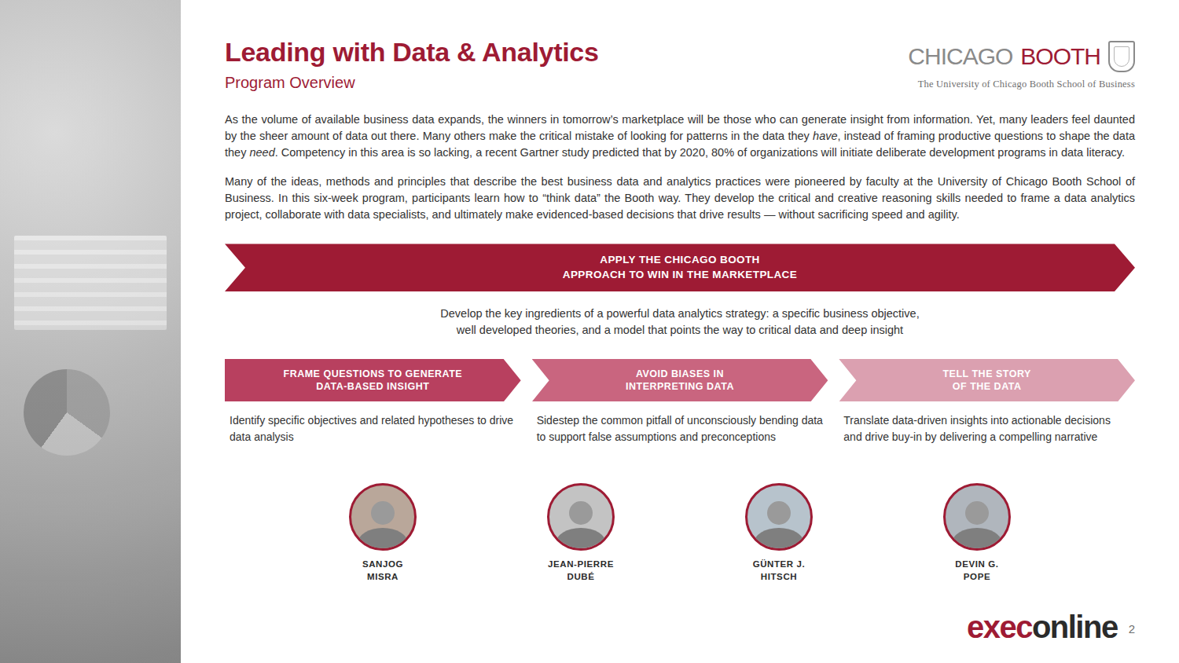Leading with Data & Analytics
Program Overview
CHICAGO BOOTH
The University of Chicago Booth School of Business
As the volume of available business data expands, the winners in tomorrow’s marketplace will be those who can generate insight from information. Yet, many leaders feel daunted by the sheer amount of data out there. Many others make the critical mistake of looking for patterns in the data they have, instead of framing productive questions to shape the data they need. Competency in this area is so lacking, a recent Gartner study predicted that by 2020, 80% of organizations will initiate deliberate development programs in data literacy.
Many of the ideas, methods and principles that describe the best business data and analytics practices were pioneered by faculty at the University of Chicago Booth School of Business. In this six-week program, participants learn how to “think data” the Booth way. They develop the critical and creative reasoning skills needed to frame a data analytics project, collaborate with data specialists, and ultimately make evidenced-based decisions that drive results — without sacrificing speed and agility.
APPLY THE CHICAGO BOOTH
APPROACH TO WIN IN THE MARKETPLACE
Develop the key ingredients of a powerful data analytics strategy: a specific business objective,
well developed theories, and a model that points the way to critical data and deep insight
FRAME QUESTIONS TO GENERATE
DATA-BASED INSIGHT
AVOID BIASES IN
INTERPRETING DATA
TELL THE STORY
OF THE DATA
Identify specific objectives and related hypotheses to drive data analysis
Sidestep the common pitfall of unconsciously bending data to support false assumptions and preconceptions
Translate data-driven insights into actionable decisions and drive buy-in by delivering a compelling narrative
SANJOG
MISRA
JEAN-PIERRE
DUBÉ
GÜNTER J.
HITSCH
DEVIN G.
POPE
exec online
2